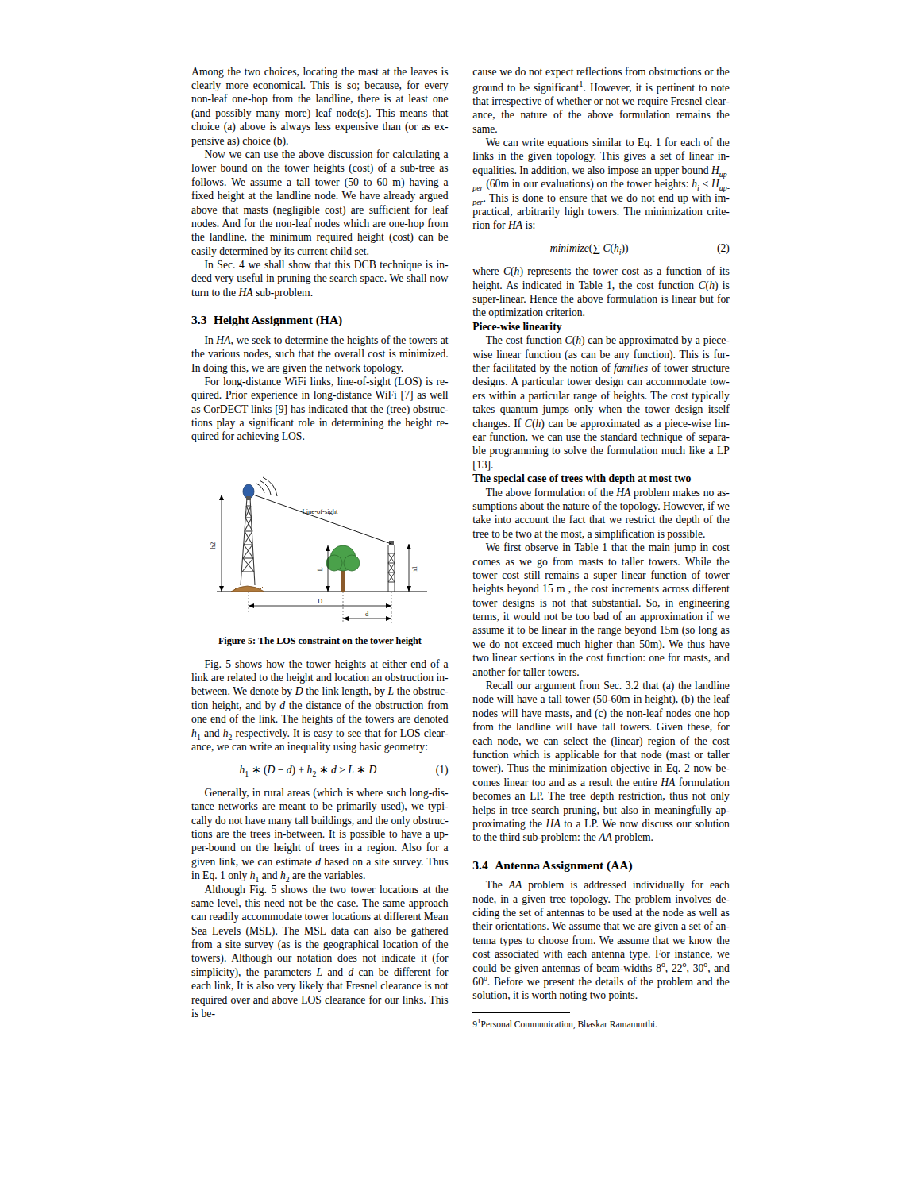Among the two choices, locating the mast at the leaves is clearly more economical. This is so; because, for every non-leaf one-hop from the landline, there is at least one (and possibly many more) leaf node(s). This means that choice (a) above is always less expensive than (or as expensive as) choice (b).
Now we can use the above discussion for calculating a lower bound on the tower heights (cost) of a sub-tree as follows. We assume a tall tower (50 to 60 m) having a fixed height at the landline node. We have already argued above that masts (negligible cost) are sufficient for leaf nodes. And for the non-leaf nodes which are one-hop from the landline, the minimum required height (cost) can be easily determined by its current child set.
In Sec. 4 we shall show that this DCB technique is indeed very useful in pruning the search space. We shall now turn to the HA sub-problem.
3.3 Height Assignment (HA)
In HA, we seek to determine the heights of the towers at the various nodes, such that the overall cost is minimized. In doing this, we are given the network topology.
For long-distance WiFi links, line-of-sight (LOS) is required. Prior experience in long-distance WiFi [7] as well as CorDECT links [9] has indicated that the (tree) obstructions play a significant role in determining the height required for achieving LOS.
Line-of-sight h2 h1 L D d
Figure 5: The LOS constraint on the tower height
Fig. 5 shows how the tower heights at either end of a link are related to the height and location an obstruction in-between. We denote by D the link length, by L the obstruction height, and by d the distance of the obstruction from one end of the link. The heights of the towers are denoted h1 and h2 respectively. It is easy to see that for LOS clearance, we can write an inequality using basic geometry:
h1 ∗ (D − d) + h2 ∗ d ≥ L ∗ D (1)
Generally, in rural areas (which is where such long-distance networks are meant to be primarily used), we typically do not have many tall buildings, and the only obstructions are the trees in-between. It is possible to have a upper-bound on the height of trees in a region. Also for a given link, we can estimate d based on a site survey. Thus in Eq. 1 only h1 and h2 are the variables.
Although Fig. 5 shows the two tower locations at the same level, this need not be the case. The same approach can readily accommodate tower locations at different Mean Sea Levels (MSL). The MSL data can also be gathered from a site survey (as is the geographical location of the towers). Although our notation does not indicate it (for simplicity), the parameters L and d can be different for each link, It is also very likely that Fresnel clearance is not required over and above LOS clearance for our links. This is be-
cause we do not expect reflections from obstructions or the ground to be significant1. However, it is pertinent to note that irrespective of whether or not we require Fresnel clearance, the nature of the above formulation remains the same.
We can write equations similar to Eq. 1 for each of the links in the given topology. This gives a set of linear inequalities. In addition, we also impose an upper bound Hupper (60m in our evaluations) on the tower heights: hi ≤ Hupper. This is done to ensure that we do not end up with impractical, arbitrarily high towers. The minimization criterion for HA is:
minimize(∑ C(hi)) (2)
where C(h) represents the tower cost as a function of its height. As indicated in Table 1, the cost function C(h) is super-linear. Hence the above formulation is linear but for the optimization criterion.
Piece-wise linearity
The cost function C(h) can be approximated by a piece-wise linear function (as can be any function). This is further facilitated by the notion of families of tower structure designs. A particular tower design can accommodate towers within a particular range of heights. The cost typically takes quantum jumps only when the tower design itself changes. If C(h) can be approximated as a piece-wise linear function, we can use the standard technique of separable programming to solve the formulation much like a LP [13].
The special case of trees with depth at most two
The above formulation of the HA problem makes no assumptions about the nature of the topology. However, if we take into account the fact that we restrict the depth of the tree to be two at the most, a simplification is possible.
We first observe in Table 1 that the main jump in cost comes as we go from masts to taller towers. While the tower cost still remains a super linear function of tower heights beyond 15 m , the cost increments across different tower designs is not that substantial. So, in engineering terms, it would not be too bad of an approximation if we assume it to be linear in the range beyond 15m (so long as we do not exceed much higher than 50m). We thus have two linear sections in the cost function: one for masts, and another for taller towers.
Recall our argument from Sec. 3.2 that (a) the landline node will have a tall tower (50-60m in height), (b) the leaf nodes will have masts, and (c) the non-leaf nodes one hop from the landline will have tall towers. Given these, for each node, we can select the (linear) region of the cost function which is applicable for that node (mast or taller tower). Thus the minimization objective in Eq. 2 now becomes linear too and as a result the entire HA formulation becomes an LP. The tree depth restriction, thus not only helps in tree search pruning, but also in meaningfully approximating the HA to a LP. We now discuss our solution to the third sub-problem: the AA problem.
3.4 Antenna Assignment (AA)
The AA problem is addressed individually for each node, in a given tree topology. The problem involves deciding the set of antennas to be used at the node as well as their orientations. We assume that we are given a set of antenna types to choose from. We assume that we know the cost associated with each antenna type. For instance, we could be given antennas of beam-widths 8o, 22o, 30o, and 60o. Before we present the details of the problem and the solution, it is worth noting two points.
91 Personal Communication, Bhaskar Ramamurthi.